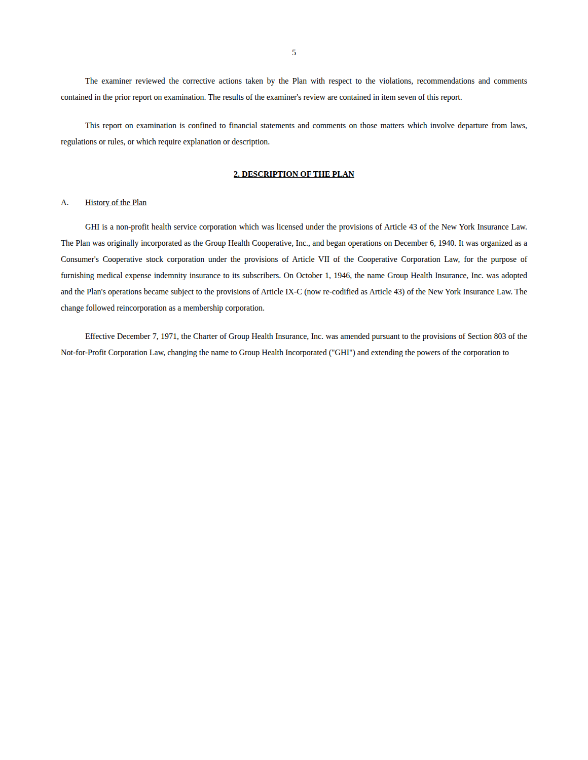5
The examiner reviewed the corrective actions taken by the Plan with respect to the violations, recommendations and comments contained in the prior report on examination. The results of the examiner's review are contained in item seven of this report.
This report on examination is confined to financial statements and comments on those matters which involve departure from laws, regulations or rules, or which require explanation or description.
2. DESCRIPTION OF THE PLAN
A. History of the Plan
GHI is a non-profit health service corporation which was licensed under the provisions of Article 43 of the New York Insurance Law. The Plan was originally incorporated as the Group Health Cooperative, Inc., and began operations on December 6, 1940. It was organized as a Consumer's Cooperative stock corporation under the provisions of Article VII of the Cooperative Corporation Law, for the purpose of furnishing medical expense indemnity insurance to its subscribers. On October 1, 1946, the name Group Health Insurance, Inc. was adopted and the Plan's operations became subject to the provisions of Article IX-C (now re-codified as Article 43) of the New York Insurance Law. The change followed reincorporation as a membership corporation.
Effective December 7, 1971, the Charter of Group Health Insurance, Inc. was amended pursuant to the provisions of Section 803 of the Not-for-Profit Corporation Law, changing the name to Group Health Incorporated ("GHI") and extending the powers of the corporation to